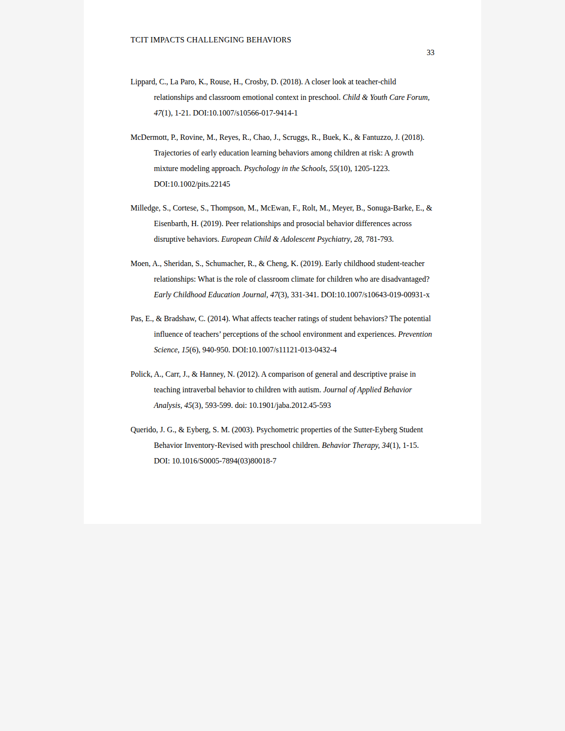TCIT Impacts Challenging Behaviors
33
Lippard, C., La Paro, K., Rouse, H., Crosby, D. (2018). A closer look at teacher-child relationships and classroom emotional context in preschool. Child & Youth Care Forum, 47(1), 1-21. DOI:10.1007/s10566-017-9414-1
McDermott, P., Rovine, M., Reyes, R., Chao, J., Scruggs, R., Buek, K., & Fantuzzo, J. (2018). Trajectories of early education learning behaviors among children at risk: A growth mixture modeling approach. Psychology in the Schools, 55(10), 1205-1223. DOI:10.1002/pits.22145
Milledge, S., Cortese, S., Thompson, M., McEwan, F., Rolt, M., Meyer, B., Sonuga-Barke, E., & Eisenbarth, H. (2019). Peer relationships and prosocial behavior differences across disruptive behaviors. European Child & Adolescent Psychiatry, 28, 781-793.
Moen, A., Sheridan, S., Schumacher, R., & Cheng, K. (2019). Early childhood student-teacher relationships: What is the role of classroom climate for children who are disadvantaged? Early Childhood Education Journal, 47(3), 331-341. DOI:10.1007/s10643-019-00931-x
Pas, E., & Bradshaw, C. (2014). What affects teacher ratings of student behaviors? The potential influence of teachers’ perceptions of the school environment and experiences. Prevention Science, 15(6), 940-950. DOI:10.1007/s11121-013-0432-4
Polick, A., Carr, J., & Hanney, N. (2012). A comparison of general and descriptive praise in teaching intraverbal behavior to children with autism. Journal of Applied Behavior Analysis, 45(3), 593-599. doi: 10.1901/jaba.2012.45-593
Querido, J. G., & Eyberg, S. M. (2003). Psychometric properties of the Sutter-Eyberg Student Behavior Inventory-Revised with preschool children. Behavior Therapy, 34(1), 1-15. DOI: 10.1016/S0005-7894(03)80018-7